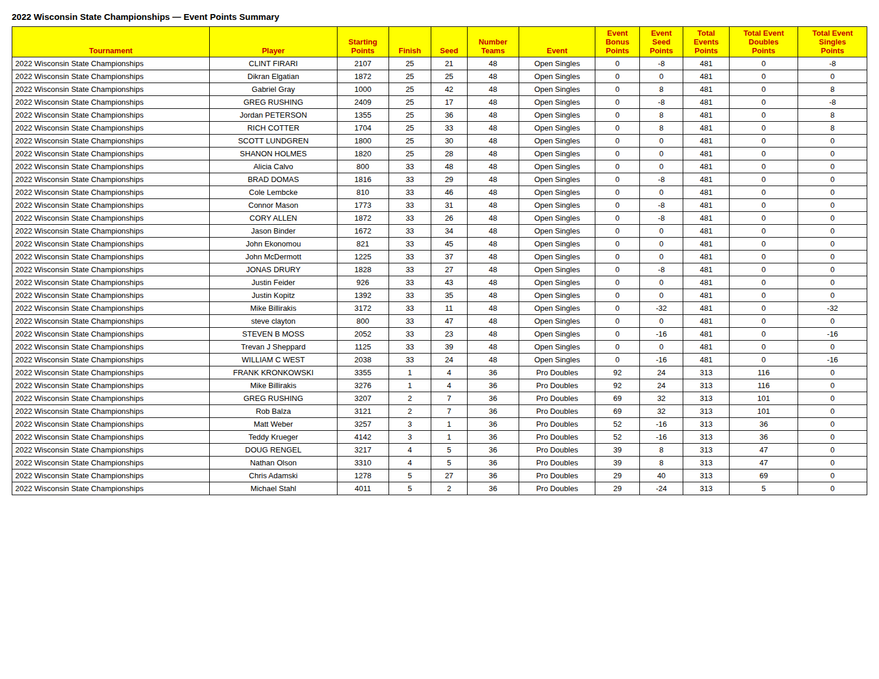2022 Wisconsin State Championships — Event Points Summary
| Tournament | Player | Starting Points | Finish | Seed | Number Teams | Event | Event Bonus Points | Event Seed Points | Total Events Points | Total Event Doubles Points | Total Event Singles Points |
| --- | --- | --- | --- | --- | --- | --- | --- | --- | --- | --- | --- |
| 2022 Wisconsin State Championships | CLINT FIRARI | 2107 | 25 | 21 | 48 | Open Singles | 0 | -8 | 481 | 0 | -8 |
| 2022 Wisconsin State Championships | Dikran Elgatian | 1872 | 25 | 25 | 48 | Open Singles | 0 | 0 | 481 | 0 | 0 |
| 2022 Wisconsin State Championships | Gabriel Gray | 1000 | 25 | 42 | 48 | Open Singles | 0 | 8 | 481 | 0 | 8 |
| 2022 Wisconsin State Championships | GREG RUSHING | 2409 | 25 | 17 | 48 | Open Singles | 0 | -8 | 481 | 0 | -8 |
| 2022 Wisconsin State Championships | Jordan PETERSON | 1355 | 25 | 36 | 48 | Open Singles | 0 | 8 | 481 | 0 | 8 |
| 2022 Wisconsin State Championships | RICH COTTER | 1704 | 25 | 33 | 48 | Open Singles | 0 | 8 | 481 | 0 | 8 |
| 2022 Wisconsin State Championships | SCOTT LUNDGREN | 1800 | 25 | 30 | 48 | Open Singles | 0 | 0 | 481 | 0 | 0 |
| 2022 Wisconsin State Championships | SHANON HOLMES | 1820 | 25 | 28 | 48 | Open Singles | 0 | 0 | 481 | 0 | 0 |
| 2022 Wisconsin State Championships | Alicia Calvo | 800 | 33 | 48 | 48 | Open Singles | 0 | 0 | 481 | 0 | 0 |
| 2022 Wisconsin State Championships | BRAD DOMAS | 1816 | 33 | 29 | 48 | Open Singles | 0 | -8 | 481 | 0 | 0 |
| 2022 Wisconsin State Championships | Cole Lembcke | 810 | 33 | 46 | 48 | Open Singles | 0 | 0 | 481 | 0 | 0 |
| 2022 Wisconsin State Championships | Connor Mason | 1773 | 33 | 31 | 48 | Open Singles | 0 | -8 | 481 | 0 | 0 |
| 2022 Wisconsin State Championships | CORY ALLEN | 1872 | 33 | 26 | 48 | Open Singles | 0 | -8 | 481 | 0 | 0 |
| 2022 Wisconsin State Championships | Jason Binder | 1672 | 33 | 34 | 48 | Open Singles | 0 | 0 | 481 | 0 | 0 |
| 2022 Wisconsin State Championships | John Ekonomou | 821 | 33 | 45 | 48 | Open Singles | 0 | 0 | 481 | 0 | 0 |
| 2022 Wisconsin State Championships | John McDermott | 1225 | 33 | 37 | 48 | Open Singles | 0 | 0 | 481 | 0 | 0 |
| 2022 Wisconsin State Championships | JONAS DRURY | 1828 | 33 | 27 | 48 | Open Singles | 0 | -8 | 481 | 0 | 0 |
| 2022 Wisconsin State Championships | Justin Feider | 926 | 33 | 43 | 48 | Open Singles | 0 | 0 | 481 | 0 | 0 |
| 2022 Wisconsin State Championships | Justin Kopitz | 1392 | 33 | 35 | 48 | Open Singles | 0 | 0 | 481 | 0 | 0 |
| 2022 Wisconsin State Championships | Mike Billirakis | 3172 | 33 | 11 | 48 | Open Singles | 0 | -32 | 481 | 0 | -32 |
| 2022 Wisconsin State Championships | steve clayton | 800 | 33 | 47 | 48 | Open Singles | 0 | 0 | 481 | 0 | 0 |
| 2022 Wisconsin State Championships | STEVEN B MOSS | 2052 | 33 | 23 | 48 | Open Singles | 0 | -16 | 481 | 0 | -16 |
| 2022 Wisconsin State Championships | Trevan J Sheppard | 1125 | 33 | 39 | 48 | Open Singles | 0 | 0 | 481 | 0 | 0 |
| 2022 Wisconsin State Championships | WILLIAM C WEST | 2038 | 33 | 24 | 48 | Open Singles | 0 | -16 | 481 | 0 | -16 |
| 2022 Wisconsin State Championships | FRANK KRONKOWSKI | 3355 | 1 | 4 | 36 | Pro Doubles | 92 | 24 | 313 | 116 | 0 |
| 2022 Wisconsin State Championships | Mike Billirakis | 3276 | 1 | 4 | 36 | Pro Doubles | 92 | 24 | 313 | 116 | 0 |
| 2022 Wisconsin State Championships | GREG RUSHING | 3207 | 2 | 7 | 36 | Pro Doubles | 69 | 32 | 313 | 101 | 0 |
| 2022 Wisconsin State Championships | Rob Balza | 3121 | 2 | 7 | 36 | Pro Doubles | 69 | 32 | 313 | 101 | 0 |
| 2022 Wisconsin State Championships | Matt Weber | 3257 | 3 | 1 | 36 | Pro Doubles | 52 | -16 | 313 | 36 | 0 |
| 2022 Wisconsin State Championships | Teddy Krueger | 4142 | 3 | 1 | 36 | Pro Doubles | 52 | -16 | 313 | 36 | 0 |
| 2022 Wisconsin State Championships | DOUG RENGEL | 3217 | 4 | 5 | 36 | Pro Doubles | 39 | 8 | 313 | 47 | 0 |
| 2022 Wisconsin State Championships | Nathan Olson | 3310 | 4 | 5 | 36 | Pro Doubles | 39 | 8 | 313 | 47 | 0 |
| 2022 Wisconsin State Championships | Chris Adamski | 1278 | 5 | 27 | 36 | Pro Doubles | 29 | 40 | 313 | 69 | 0 |
| 2022 Wisconsin State Championships | Michael Stahl | 4011 | 5 | 2 | 36 | Pro Doubles | 29 | -24 | 313 | 5 | 0 |